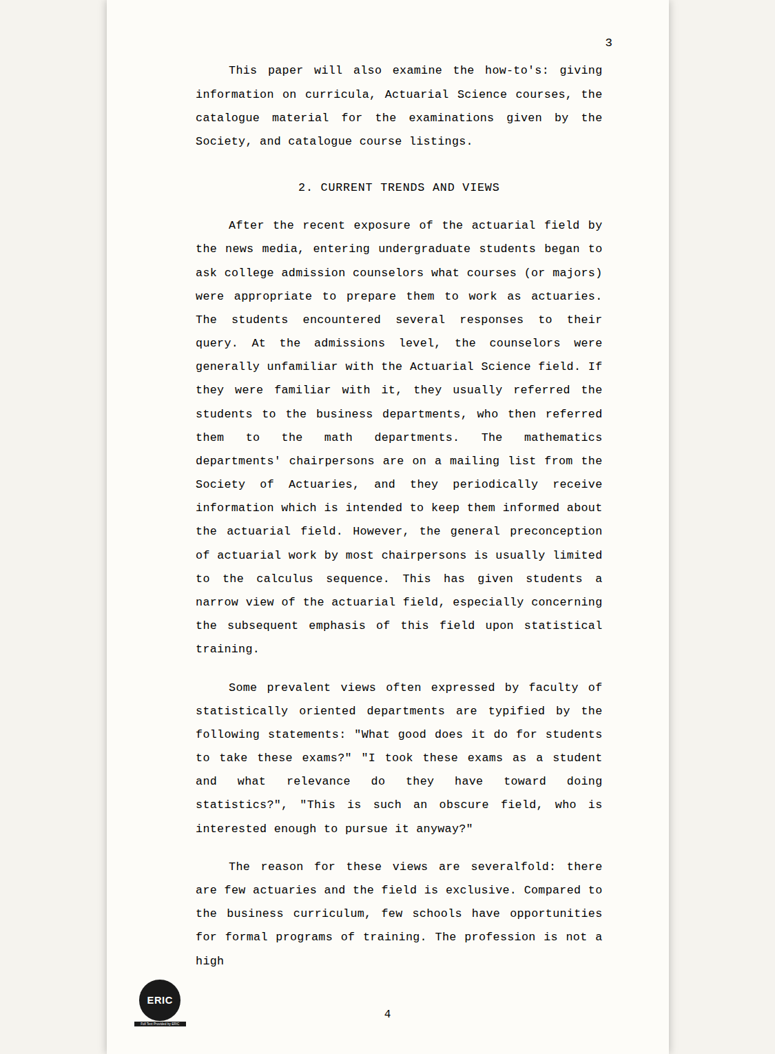3
This paper will also examine the how-to's: giving information on curricula, Actuarial Science courses, the catalogue material for the examinations given by the Society, and catalogue course listings.
2. CURRENT TRENDS AND VIEWS
After the recent exposure of the actuarial field by the news media, entering undergraduate students began to ask college admission counselors what courses (or majors) were appropriate to prepare them to work as actuaries. The students encountered several responses to their query. At the admissions level, the counselors were generally unfamiliar with the Actuarial Science field. If they were familiar with it, they usually referred the students to the business departments, who then referred them to the math departments. The mathematics departments' chairpersons are on a mailing list from the Society of Actuaries, and they periodically receive information which is intended to keep them informed about the actuarial field. However, the general preconception of actuarial work by most chairpersons is usually limited to the calculus sequence. This has given students a narrow view of the actuarial field, especially concerning the subsequent emphasis of this field upon statistical training.
Some prevalent views often expressed by faculty of statistically oriented departments are typified by the following statements: "What good does it do for students to take these exams?" "I took these exams as a student and what relevance do they have toward doing statistics?", "This is such an obscure field, who is interested enough to pursue it anyway?"
The reason for these views are severalfold: there are few actuaries and the field is exclusive. Compared to the business curriculum, few schools have opportunities for formal programs of training. The profession is not a high
Full Text Provided by ERIC
4